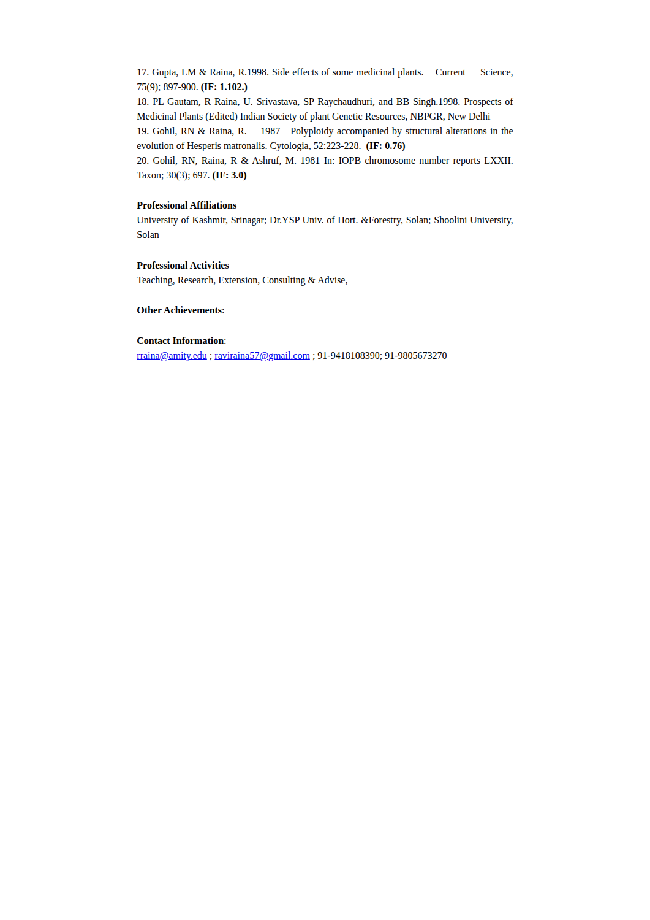17. Gupta, LM & Raina, R.1998. Side effects of some medicinal plants. Current Science, 75(9); 897-900. (IF: 1.102.)
18. PL Gautam, R Raina, U. Srivastava, SP Raychaudhuri, and BB Singh.1998. Prospects of Medicinal Plants (Edited) Indian Society of plant Genetic Resources, NBPGR, New Delhi
19. Gohil, RN & Raina, R. 1987 Polyploidy accompanied by structural alterations in the evolution of Hesperis matronalis. Cytologia, 52:223-228. (IF: 0.76)
20. Gohil, RN, Raina, R & Ashruf, M. 1981 In: IOPB chromosome number reports LXXII. Taxon; 30(3); 697. (IF: 3.0)
Professional Affiliations
University of Kashmir, Srinagar; Dr.YSP Univ. of Hort. &Forestry, Solan; Shoolini University, Solan
Professional Activities
Teaching, Research, Extension, Consulting & Advise,
Other Achievements:
Contact Information:
rraina@amity.edu ; raviraina57@gmail.com ; 91-9418108390; 91-9805673270